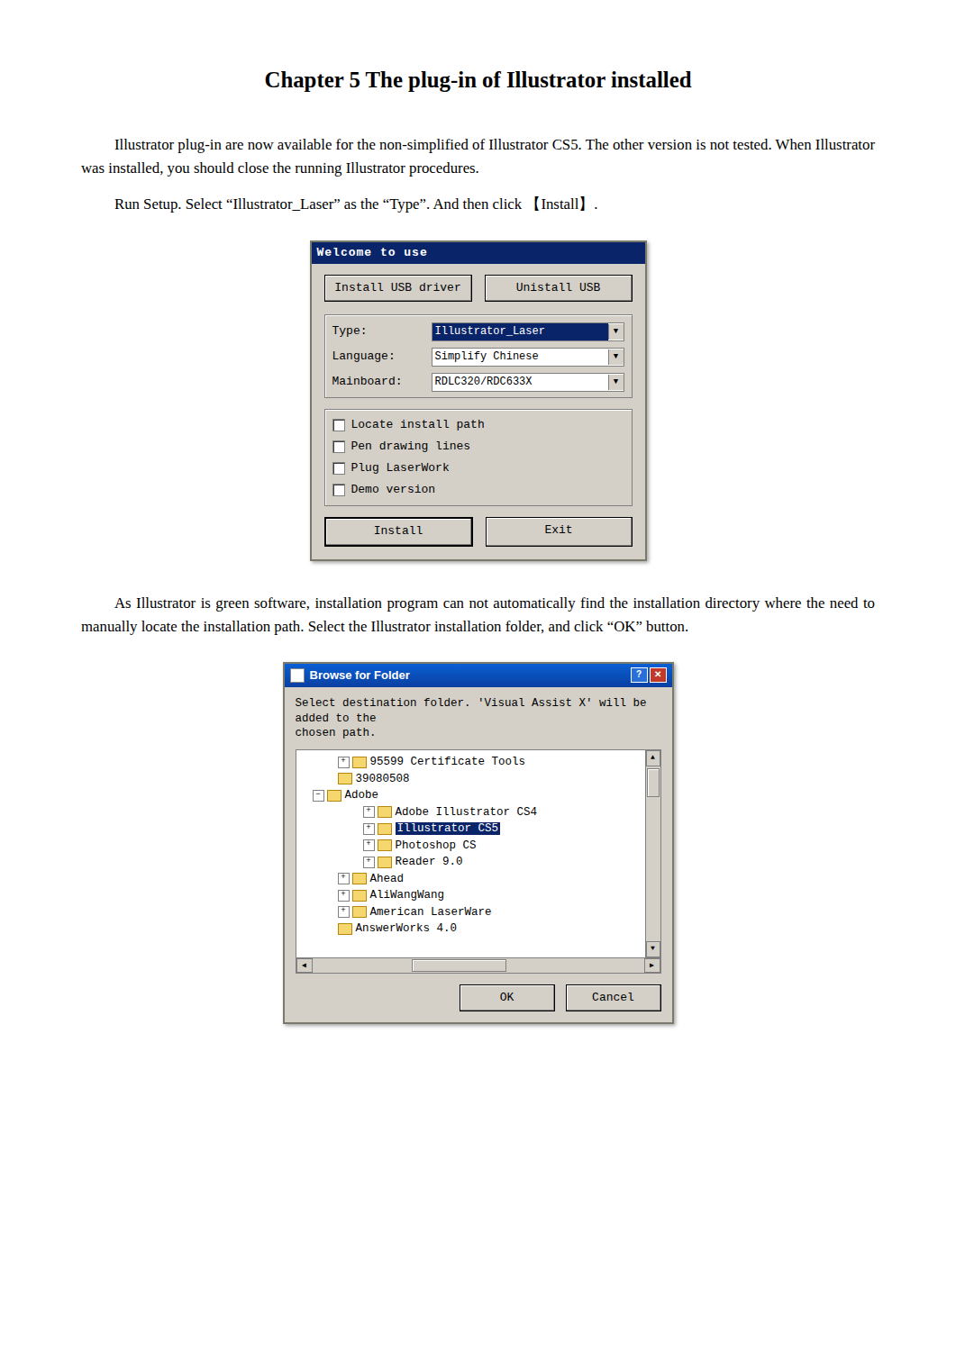Chapter 5 The plug-in of Illustrator installed
Illustrator plug-in are now available for the non-simplified of Illustrator CS5. The other version is not tested. When Illustrator was installed, you should close the running Illustrator procedures.
Run Setup. Select “Illustrator_Laser” as the “Type”. And then click 【Install】.
Welcome to use
Install USB driver
Unistall USB
Type:
Illustrator_Laser
▼
Language:
Simplify Chinese
▼
Mainboard:
RDLC320/RDC633X
▼
Locate install path
Pen drawing lines
Plug LaserWork
Demo version
Install
Exit
As Illustrator is green software, installation program can not automatically find the installation directory where the need to manually locate the installation path. Select the Illustrator installation folder, and click “OK” button.
Browse for Folder ? ✕
Select destination folder. 'Visual Assist X' will be added to the
chosen path.
+ 95599 Certificate Tools
39080508
− Adobe
+ Adobe Illustrator CS4
+ Illustrator CS5
+ Photoshop CS
+ Reader 9.0
+ Ahead
+ AliWangWang
+ American LaserWare
AnswerWorks 4.0
▲
▼
◀
▶
OK
Cancel